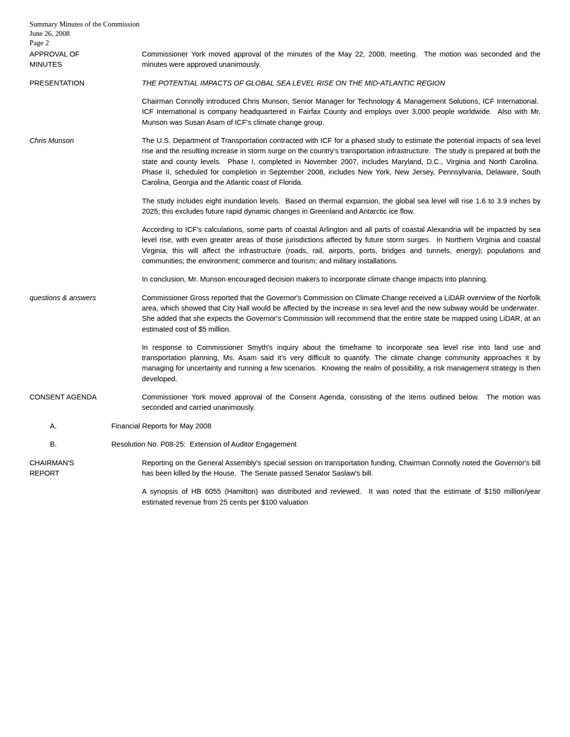Summary Minutes of the Commission
June 26, 2008
Page 2
| APPROVAL OF MINUTES | Commissioner York moved approval of the minutes of the May 22, 2008, meeting. The motion was seconded and the minutes were approved unanimously. |
| PRESENTATION | THE POTENTIAL IMPACTS OF GLOBAL SEA LEVEL RISE ON THE MID-ATLANTIC REGION Chairman Connolly introduced Chris Munson, Senior Manager for Technology & Management Solutions, ICF International. ICF International is company headquartered in Fairfax County and employs over 3,000 people worldwide. Also with Mr. Munson was Susan Asam of ICF's climate change group. |
| Chris Munson | The U.S. Department of Transportation contracted with ICF for a phased study to estimate the potential impacts of sea level rise and the resulting increase in storm surge on the country's transportation infrastructure. The study is prepared at both the state and county levels. Phase I, completed in November 2007, includes Maryland, D.C., Virginia and North Carolina. Phase II, scheduled for completion in September 2008, includes New York, New Jersey, Pennsylvania, Delaware, South Carolina, Georgia and the Atlantic coast of Florida. The study includes eight inundation levels. Based on thermal expansion, the global sea level will rise 1.6 to 3.9 inches by 2025; this excludes future rapid dynamic changes in Greenland and Antarctic ice flow. According to ICF's calculations, some parts of coastal Arlington and all parts of coastal Alexandria will be impacted by sea level rise, with even greater areas of those jurisdictions affected by future storm surges. In Northern Virginia and coastal Virginia, this will affect the infrastructure (roads, rail, airports, ports, bridges and tunnels, energy); populations and communities; the environment; commerce and tourism; and military installations. In conclusion, Mr. Munson encouraged decision makers to incorporate climate change impacts into planning. |
| questions & answers | Commissioner Gross reported that the Governor's Commission on Climate Change received a LiDAR overview of the Norfolk area, which showed that City Hall would be affected by the increase in sea level and the new subway would be underwater. She added that she expects the Governor's Commission will recommend that the entire state be mapped using LiDAR, at an estimated cost of $5 million. In response to Commissioner Smyth's inquiry about the timeframe to incorporate sea level rise into land use and transportation planning, Ms. Asam said it's very difficult to quantify. The climate change community approaches it by managing for uncertainty and running a few scenarios. Knowing the realm of possibility, a risk management strategy is then developed. |
| CONSENT AGENDA | Commissioner York moved approval of the Consent Agenda, consisting of the items outlined below. The motion was seconded and carried unanimously. |
A.
Financial Reports for May 2008
B.
Resolution No. P08-25: Extension of Auditor Engagement
| CHAIRMAN'S REPORT | Reporting on the General Assembly's special session on transportation funding, Chairman Connolly noted the Governor's bill has been killed by the House. The Senate passed Senator Saslaw's bill. A synopsis of HB 6055 (Hamilton) was distributed and reviewed. It was noted that the estimate of $150 million/year estimated revenue from 25 cents per $100 valuation |